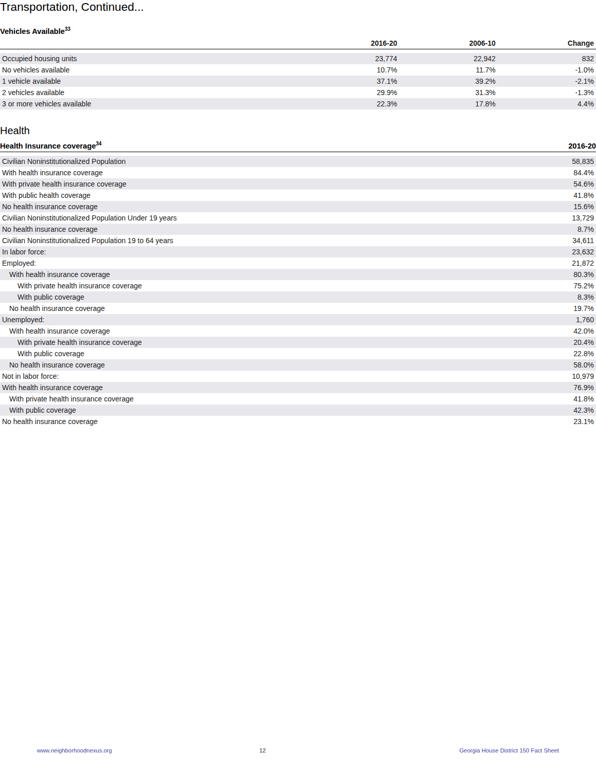Transportation, Continued...
Vehicles Available 33
| | 2016-20 | 2006-10 | Change |
| --- | --- | --- | --- |
| Occupied housing units | 23,774 | 22,942 | 832 |
| No vehicles available | 10.7% | 11.7% | -1.0% |
| 1 vehicle available | 37.1% | 39.2% | -2.1% |
| 2 vehicles available | 29.9% | 31.3% | -1.3% |
| 3 or more vehicles available | 22.3% | 17.8% | 4.4% |
Health
Health Insurance coverage 34 2016-20
| Civilian Noninstitutionalized Population | 58,835 |
| With health insurance coverage | 84.4% |
| With private health insurance coverage | 54.6% |
| With public health coverage | 41.8% |
| No health insurance coverage | 15.6% |
| Civilian Noninstitutionalized Population Under 19 years | 13,729 |
| No health insurance coverage | 8.7% |
| Civilian Noninstitutionalized Population 19 to 64 years | 34,611 |
| In labor force: | 23,632 |
| Employed: | 21,872 |
| With health insurance coverage | 80.3% |
| With private health insurance coverage | 75.2% |
| With public coverage | 8.3% |
| No health insurance coverage | 19.7% |
| Unemployed: | 1,760 |
| With health insurance coverage | 42.0% |
| With private health insurance coverage | 20.4% |
| With public coverage | 22.8% |
| No health insurance coverage | 58.0% |
| Not in labor force: | 10,979 |
| With health insurance coverage | 76.9% |
| With private health insurance coverage | 41.8% |
| With public coverage | 42.3% |
| No health insurance coverage | 23.1% |
| www.neighborhoodnexus.org | 12 | Georgia House District 150 Fact Sheet |